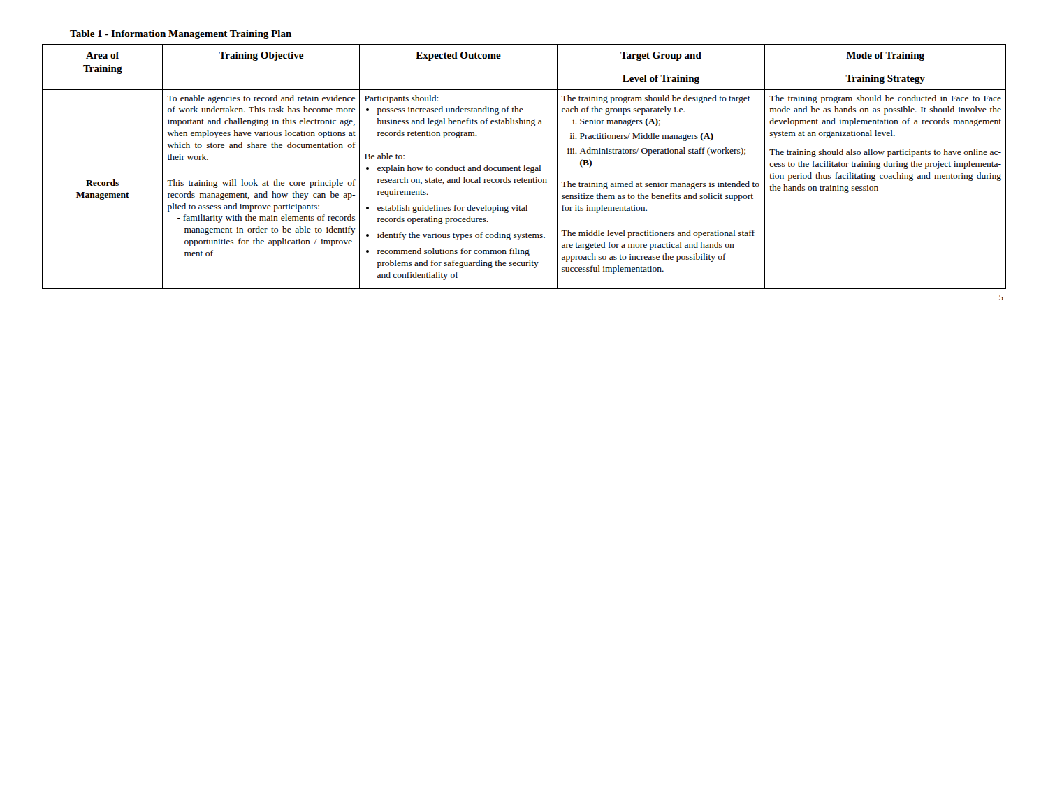Table 1 - Information Management Training Plan
| Area of Training | Training Objective | Expected Outcome | Target Group and Level of Training | Mode of Training Training Strategy |
| --- | --- | --- | --- | --- |
| Records Management | To enable agencies to record and retain evidence of work undertaken. This task has become more important and challenging in this electronic age, when employees have various location options at which to store and share the documentation of their work. This training will look at the core principle of records management, and how they can be applied to assess and improve participants: - familiarity with the main elements of records management in order to be able to identify opportunities for the application / improvement of | Participants should: possess increased understanding of the business and legal benefits of establishing a records retention program. Be able to: explain how to conduct and document legal research on, state, and local records retention requirements. establish guidelines for developing vital records operating procedures. identify the various types of coding systems. recommend solutions for common filing problems and for safeguarding the security and confidentiality of | The training program should be designed to target each of the groups separately i.e. Senior managers (A) ; Practitioners/ Middle managers (A) Administrators/ Operational staff (workers); (B) The training aimed at senior managers is intended to sensitize them as to the benefits and solicit support for its implementation. The middle level practitioners and operational staff are targeted for a more practical and hands on approach so as to increase the possibility of successful implementation. | The training program should be conducted in Face to Face mode and be as hands on as possible. It should involve the development and implementation of a records management system at an organizational level. The training should also allow participants to have online access to the facilitator training during the project implementation period thus facilitating coaching and mentoring during the hands on training session |
5